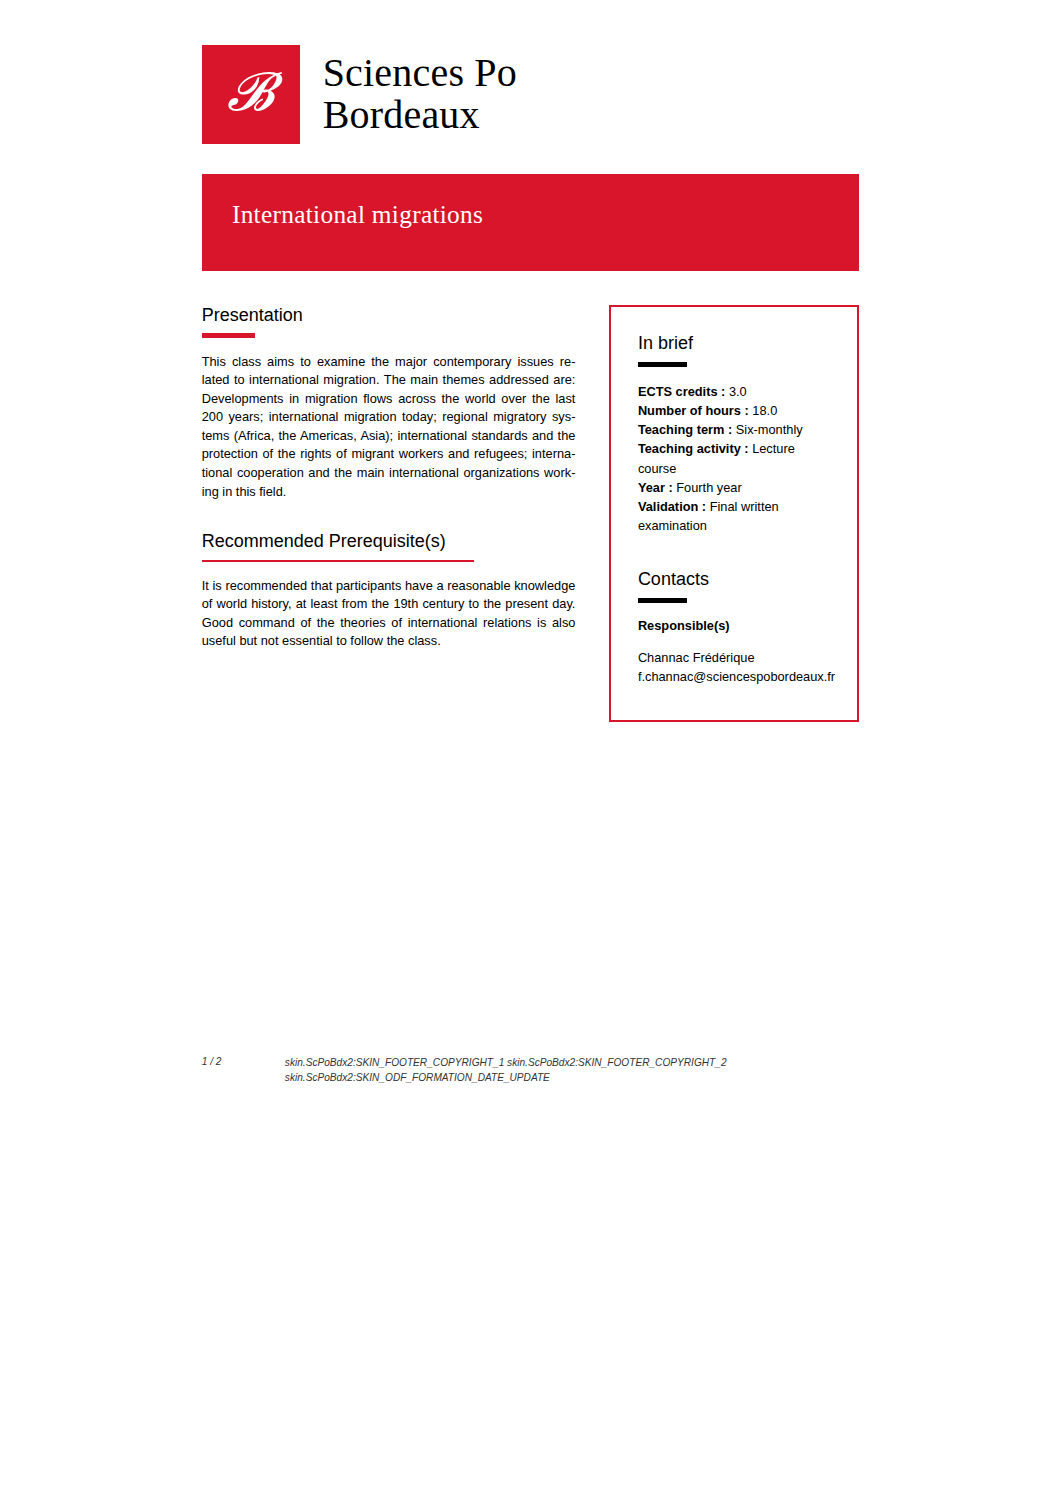𝓑
Sciences Po
Bordeaux
International migrations
Presentation
This class aims to examine the major contemporary issues related to international migration. The main themes addressed are: Developments in migration flows across the world over the last 200 years; international migration today; regional migratory systems (Africa, the Americas, Asia); international standards and the protection of the rights of migrant workers and refugees; international cooperation and the main international organizations working in this field.
Recommended Prerequisite(s)
It is recommended that participants have a reasonable knowledge of world history, at least from the 19th century to the present day. Good command of the theories of international relations is also useful but not essential to follow the class.
In brief
ECTS credits : 3.0
Number of hours : 18.0
Teaching term : Six-monthly
Teaching activity : Lecture course
Year : Fourth year
Validation : Final written examination
Contacts
Responsible(s)
Channac Frédérique
f.channac@sciencespobordeaux.fr
1 / 2
skin.ScPoBdx2:SKIN_FOOTER_COPYRIGHT_1 skin.ScPoBdx2:SKIN_FOOTER_COPYRIGHT_2 skin.ScPoBdx2:SKIN_ODF_FORMATION_DATE_UPDATE